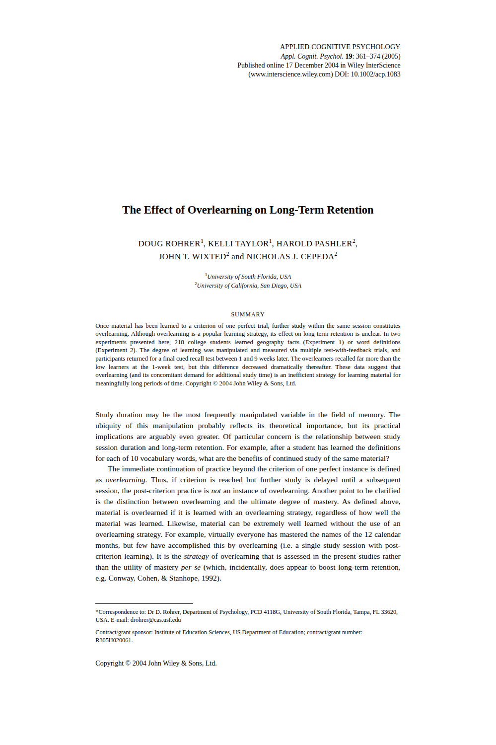APPLIED COGNITIVE PSYCHOLOGY
Appl. Cognit. Psychol. 19: 361–374 (2005)
Published online 17 December 2004 in Wiley InterScience
(www.interscience.wiley.com) DOI: 10.1002/acp.1083
The Effect of Overlearning on Long-Term Retention
DOUG ROHRER1, KELLI TAYLOR1, HAROLD PASHLER2,
JOHN T. WIXTED2 and NICHOLAS J. CEPEDA2
1University of South Florida, USA
2University of California, San Diego, USA
SUMMARY
Once material has been learned to a criterion of one perfect trial, further study within the same session constitutes overlearning. Although overlearning is a popular learning strategy, its effect on long-term retention is unclear. In two experiments presented here, 218 college students learned geography facts (Experiment 1) or word definitions (Experiment 2). The degree of learning was manipulated and measured via multiple test-with-feedback trials, and participants returned for a final cued recall test between 1 and 9 weeks later. The overlearners recalled far more than the low learners at the 1-week test, but this difference decreased dramatically thereafter. These data suggest that overlearning (and its concomitant demand for additional study time) is an inefficient strategy for learning material for meaningfully long periods of time. Copyright © 2004 John Wiley & Sons, Ltd.
Study duration may be the most frequently manipulated variable in the field of memory. The ubiquity of this manipulation probably reflects its theoretical importance, but its practical implications are arguably even greater. Of particular concern is the relationship between study session duration and long-term retention. For example, after a student has learned the definitions for each of 10 vocabulary words, what are the benefits of continued study of the same material?
The immediate continuation of practice beyond the criterion of one perfect instance is defined as overlearning. Thus, if criterion is reached but further study is delayed until a subsequent session, the post-criterion practice is not an instance of overlearning. Another point to be clarified is the distinction between overlearning and the ultimate degree of mastery. As defined above, material is overlearned if it is learned with an overlearning strategy, regardless of how well the material was learned. Likewise, material can be extremely well learned without the use of an overlearning strategy. For example, virtually everyone has mastered the names of the 12 calendar months, but few have accomplished this by overlearning (i.e. a single study session with post-criterion learning). It is the strategy of overlearning that is assessed in the present studies rather than the utility of mastery per se (which, incidentally, does appear to boost long-term retention, e.g. Conway, Cohen, & Stanhope, 1992).
*Correspondence to: Dr D. Rohrer, Department of Psychology, PCD 4118G, University of South Florida, Tampa, FL 33620, USA. E-mail: drohrer@cas.usf.edu
Contract/grant sponsor: Institute of Education Sciences, US Department of Education; contract/grant number: R305H020061.
Copyright © 2004 John Wiley & Sons, Ltd.